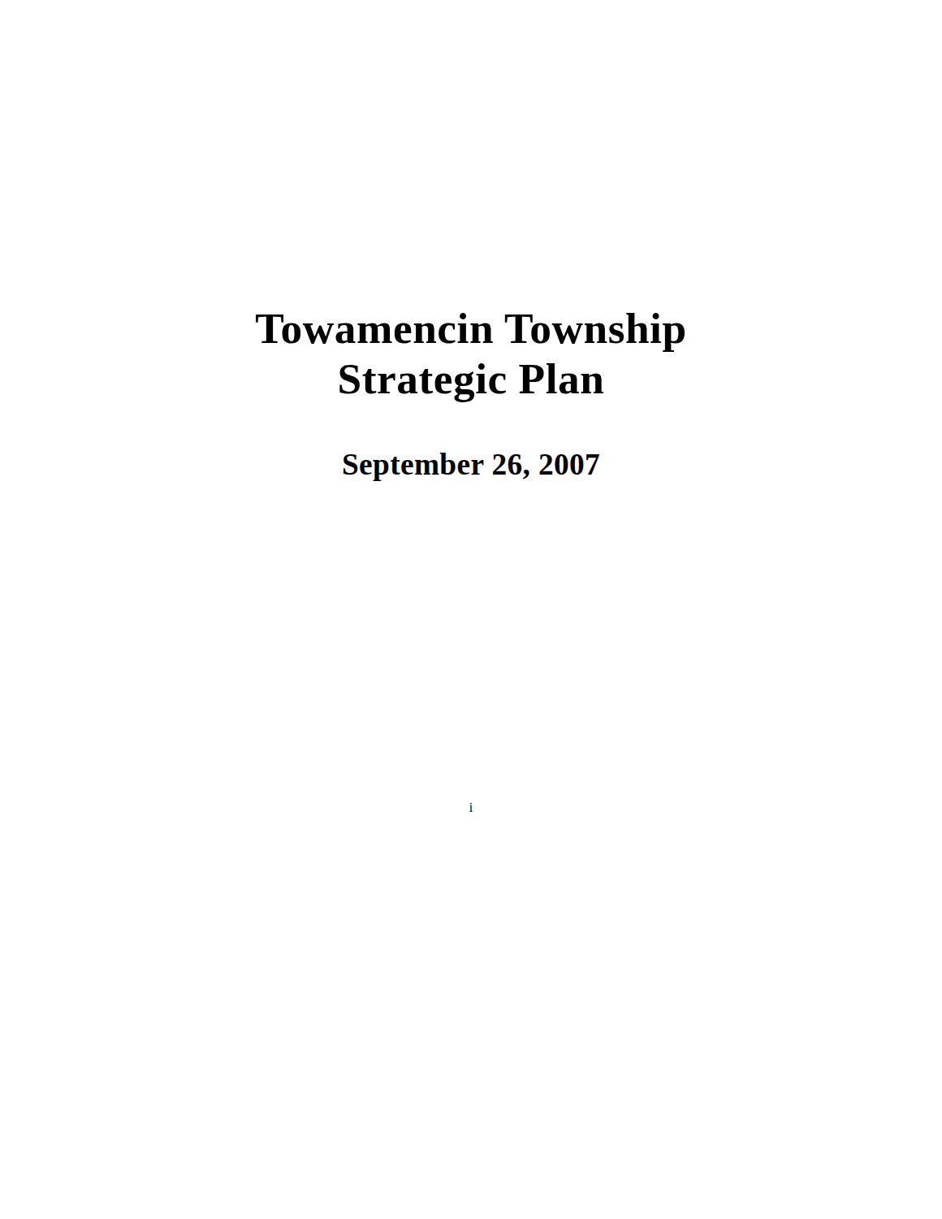Towamencin Township
Strategic Plan
September 26, 2007
i